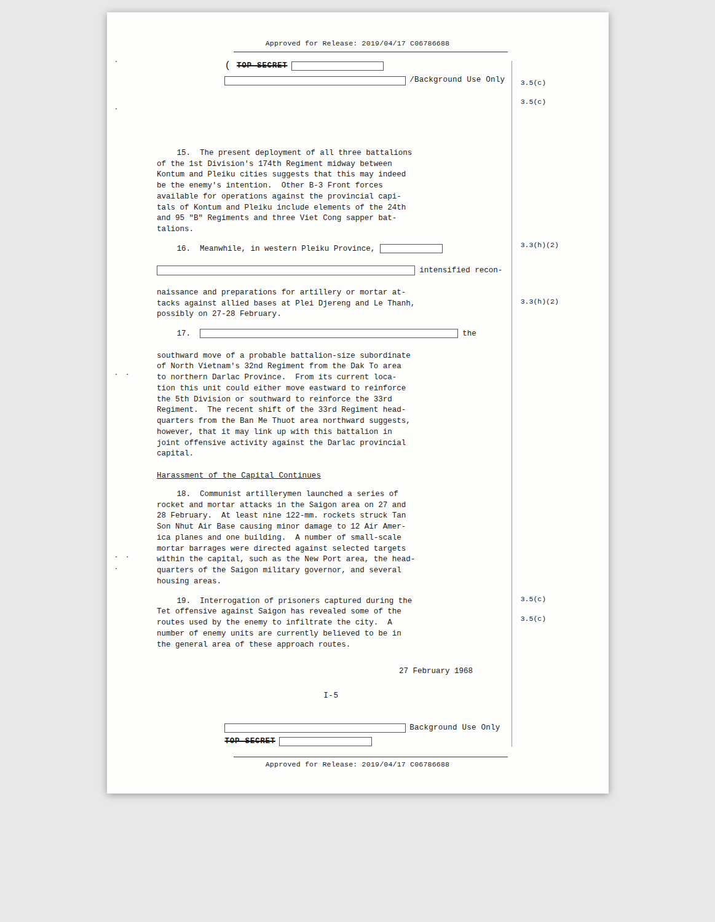Approved for Release: 2019/04/17 C06786688
·
·
· ·
· ·
·
( TOP SECRET
/Background Use Only
15. The present deployment of all three battalions of the 1st Division's 174th Regiment midway between Kontum and Pleiku cities suggests that this may indeed be the enemy's intention. Other B-3 Front forces available for operations against the provincial capi- tals of Kontum and Pleiku include elements of the 24th and 95 "B" Regiments and three Viet Cong sapper bat- talions.
16. Meanwhile, in western Pleiku Province,
intensified recon-
naissance and preparations for artillery or mortar at- tacks against allied bases at Plei Djereng and Le Thanh, possibly on 27-28 February.
17. the
southward move of a probable battalion-size subordinate of North Vietnam's 32nd Regiment from the Dak To area to northern Darlac Province. From its current loca- tion this unit could either move eastward to reinforce the 5th Division or southward to reinforce the 33rd Regiment. The recent shift of the 33rd Regiment head- quarters from the Ban Me Thuot area northward suggests, however, that it may link up with this battalion in joint offensive activity against the Darlac provincial capital.
Harassment of the Capital Continues
18. Communist artillerymen launched a series of rocket and mortar attacks in the Saigon area on 27 and 28 February. At least nine 122-mm. rockets struck Tan Son Nhut Air Base causing minor damage to 12 Air Amer- ica planes and one building. A number of small-scale mortar barrages were directed against selected targets within the capital, such as the New Port area, the head- quarters of the Saigon military governor, and several housing areas.
19. Interrogation of prisoners captured during the Tet offensive against Saigon has revealed some of the routes used by the enemy to infiltrate the city. A number of enemy units are currently believed to be in the general area of these approach routes.
27 February 1968
I-5
Background Use Only
TOP SECRET
3.5(c) 3.5(c) 3.3(h)(2) 3.3(h)(2) 3.5(c) 3.5(c)
Approved for Release: 2019/04/17 C06786688